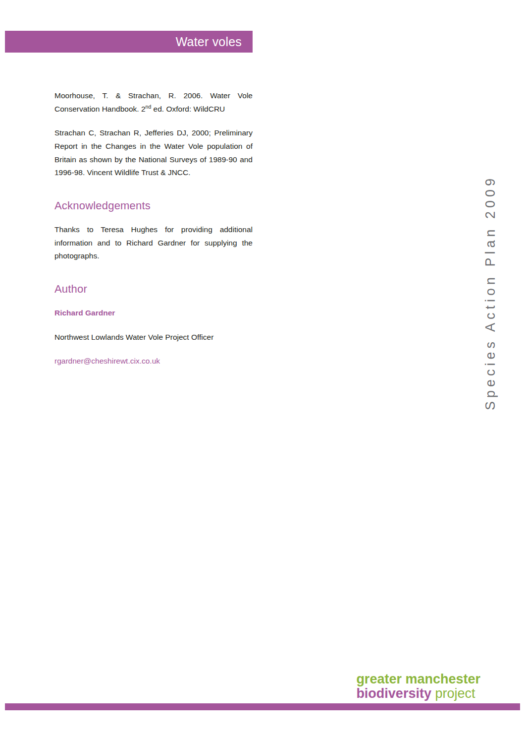Water voles
Species Action Plan 2009
Moorhouse, T. & Strachan, R. 2006. Water Vole Conservation Handbook. 2nd ed. Oxford: WildCRU
Strachan C, Strachan R, Jefferies DJ, 2000; Preliminary Report in the Changes in the Water Vole population of Britain as shown by the National Surveys of 1989-90 and 1996-98. Vincent Wildlife Trust & JNCC.
Acknowledgements
Thanks to Teresa Hughes for providing additional information and to Richard Gardner for supplying the photographs.
Author
Richard Gardner
Northwest Lowlands Water Vole Project Officer
rgardner@cheshirewt.cix.co.uk
greater manchester biodiversity project